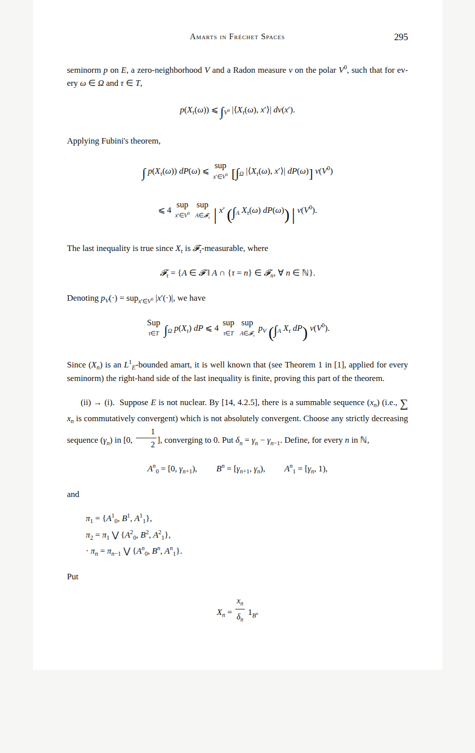Amarts in Fréchet Spaces 295
seminorm p on E, a zero-neighborhood V and a Radon measure v on the polar V0, such that for every ω ∈ Ω and τ ∈ T,
p(Xτ(ω)) ⩽ ∫V0 |⟨Xτ(ω), x′⟩| dv(x′).
Applying Fubini's theorem,
∫ p(Xτ(ω)) dP(ω) ⩽ sup x′∈V0 [∫Ω |⟨Xτ(ω), x′⟩| dP(ω)] v(V0)
⩽ 4 sup x′∈V0 sup A∈𝓕τ | x′ (∫A Xτ(ω) dP(ω)) | v(V0).
The last inequality is true since Xτ is 𝓕τ-measurable, where
𝓕τ = {A ∈ 𝓕 ‖ A ∩ {τ = n} ∈ 𝓕n, ∀ n ∈ ℕ}.
Denoting pV(·) = supx′∈V0 |x′(·)|, we have
Sup τ∈T ∫Ω p(Xτ) dP ⩽ 4 sup τ∈T sup A∈𝓕τ pV (∫A Xτ dP) v(V0).
Since (Xn) is an L1E-bounded amart, it is well known that (see Theorem 1 in [1], applied for every seminorm) the right-hand side of the last inequality is finite, proving this part of the theorem.
(ii) → (i). Suppose E is not nuclear. By [14, 4.2.5], there is a summable sequence (xn) (i.e., ∑ xn is commutatively convergent) which is not absolutely convergent. Choose any strictly decreasing sequence (γn) in [0, 12], converging to 0. Put δn = γn − γn−1. Define, for every n in ℕ,
An0 = [0, γn+1),   Bn = [γn+1, γn),   An1 = [γn, 1),
and
π1 = {A10, B1, A11}, π2 = π1 ⋁ {A20, B2, A21}, · πn = πn−1 ⋁ {An0, Bn, An1}.
Put
Xn = xn δn 1Bn